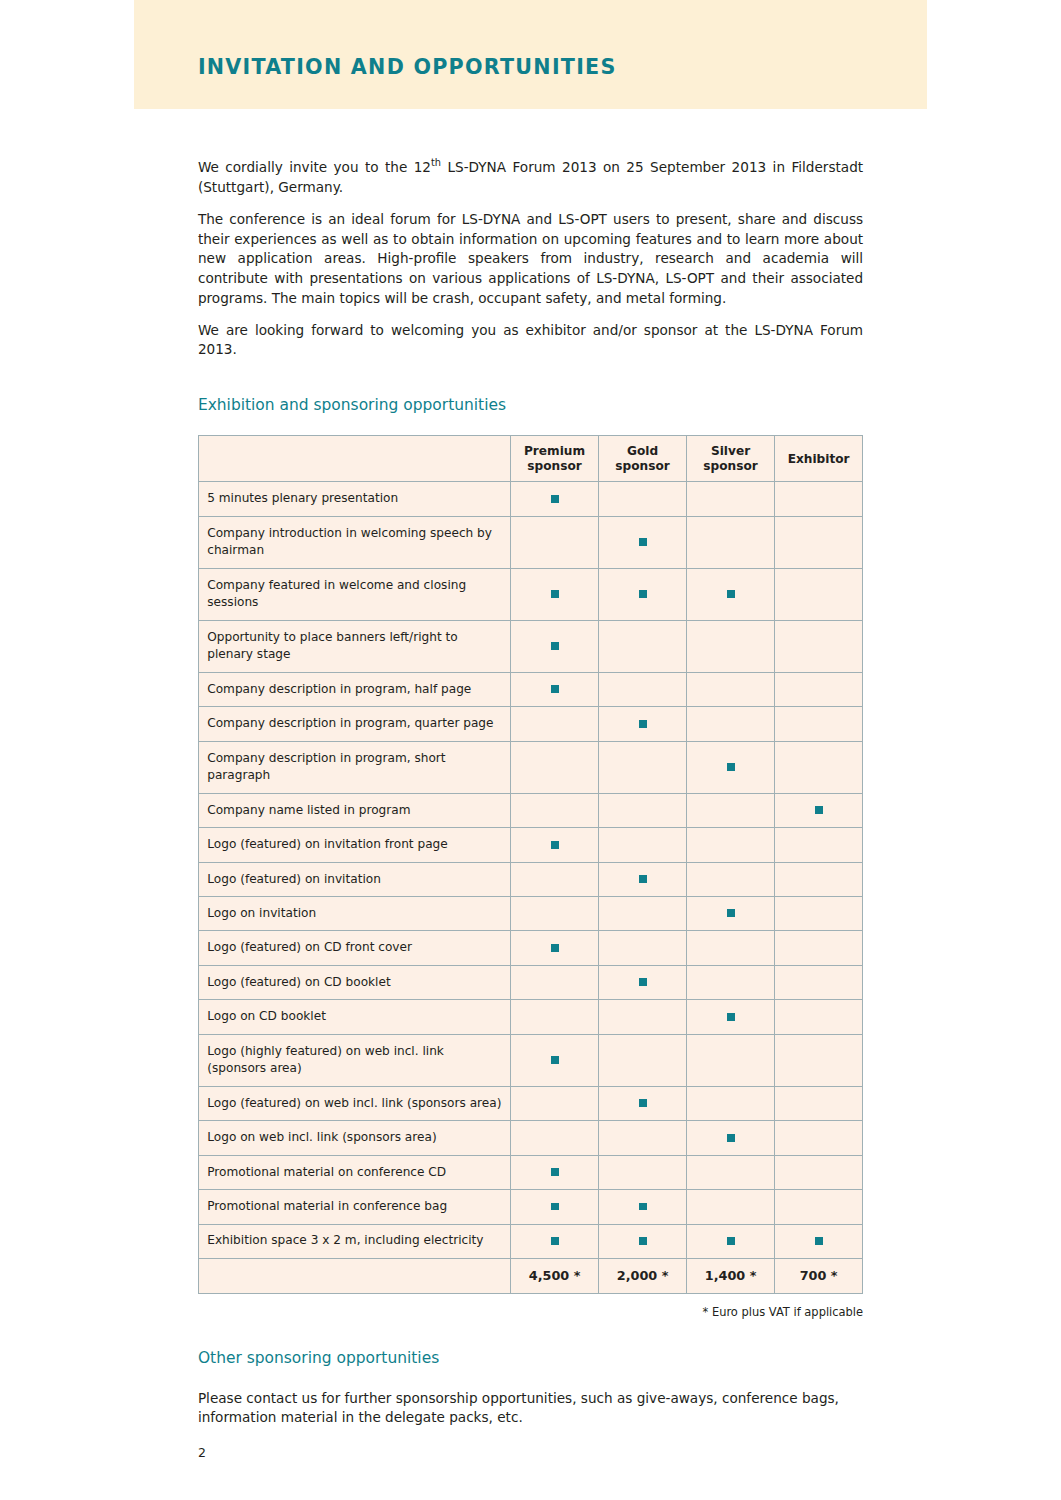Invitation and Opportunities
We cordially invite you to the 12th LS-DYNA Forum 2013 on 25 September 2013 in Filderstadt (Stuttgart), Germany.
The conference is an ideal forum for LS-DYNA and LS-OPT users to present, share and discuss their experiences as well as to obtain information on upcoming features and to learn more about new application areas. High-profile speakers from industry, research and academia will contribute with presentations on various applications of LS-DYNA, LS-OPT and their associated programs. The main topics will be crash, occupant safety, and metal forming.
We are looking forward to welcoming you as exhibitor and/or sponsor at the LS-DYNA Forum 2013.
Exhibition and sponsoring opportunities
| | Premium sponsor | Gold sponsor | Silver sponsor | Exhibitor |
| --- | --- | --- | --- | --- |
| 5 minutes plenary presentation | | | | |
| Company introduction in welcoming speech by chairman | | | | |
| Company featured in welcome and closing sessions | | | | |
| Opportunity to place banners left/right to plenary stage | | | | |
| Company description in program, half page | | | | |
| Company description in program, quarter page | | | | |
| Company description in program, short paragraph | | | | |
| Company name listed in program | | | | |
| Logo (featured) on invitation front page | | | | |
| Logo (featured) on invitation | | | | |
| Logo on invitation | | | | |
| Logo (featured) on CD front cover | | | | |
| Logo (featured) on CD booklet | | | | |
| Logo on CD booklet | | | | |
| Logo (highly featured) on web incl. link (sponsors area) | | | | |
| Logo (featured) on web incl. link (sponsors area) | | | | |
| Logo on web incl. link (sponsors area) | | | | |
| Promotional material on conference CD | | | | |
| Promotional material in conference bag | | | | |
| Exhibition space 3 x 2 m, including electricity | | | | |
| | 4,500 * | 2,000 * | 1,400 * | 700 * |
* Euro plus VAT if applicable
Other sponsoring opportunities
Please contact us for further sponsorship opportunities, such as give-aways, conference bags, information material in the delegate packs, etc.
2